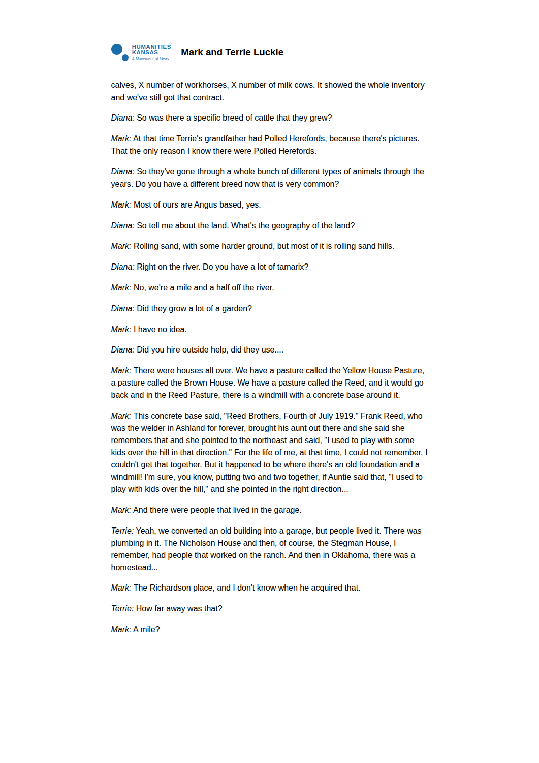Humanities
Kansas A Movement of Ideas
Mark and Terrie Luckie
calves, X number of workhorses, X number of milk cows. It showed the whole inventory and we've still got that contract.
Diana: So was there a specific breed of cattle that they grew?
Mark: At that time Terrie's grandfather had Polled Herefords, because there's pictures. That the only reason I know there were Polled Herefords.
Diana: So they've gone through a whole bunch of different types of animals through the years. Do you have a different breed now that is very common?
Mark: Most of ours are Angus based, yes.
Diana: So tell me about the land. What's the geography of the land?
Mark: Rolling sand, with some harder ground, but most of it is rolling sand hills.
Diana: Right on the river. Do you have a lot of tamarix?
Mark: No, we're a mile and a half off the river.
Diana: Did they grow a lot of a garden?
Mark: I have no idea.
Diana: Did you hire outside help, did they use....
Mark: There were houses all over. We have a pasture called the Yellow House Pasture, a pasture called the Brown House. We have a pasture called the Reed, and it would go back and in the Reed Pasture, there is a windmill with a concrete base around it.
Mark: This concrete base said, "Reed Brothers, Fourth of July 1919." Frank Reed, who was the welder in Ashland for forever, brought his aunt out there and she said she remembers that and she pointed to the northeast and said, "I used to play with some kids over the hill in that direction." For the life of me, at that time, I could not remember. I couldn't get that together. But it happened to be where there's an old foundation and a windmill! I'm sure, you know, putting two and two together, if Auntie said that, "I used to play with kids over the hill," and she pointed in the right direction...
Mark: And there were people that lived in the garage.
Terrie: Yeah, we converted an old building into a garage, but people lived it. There was plumbing in it. The Nicholson House and then, of course, the Stegman House, I remember, had people that worked on the ranch. And then in Oklahoma, there was a homestead...
Mark: The Richardson place, and I don't know when he acquired that.
Terrie: How far away was that?
Mark: A mile?